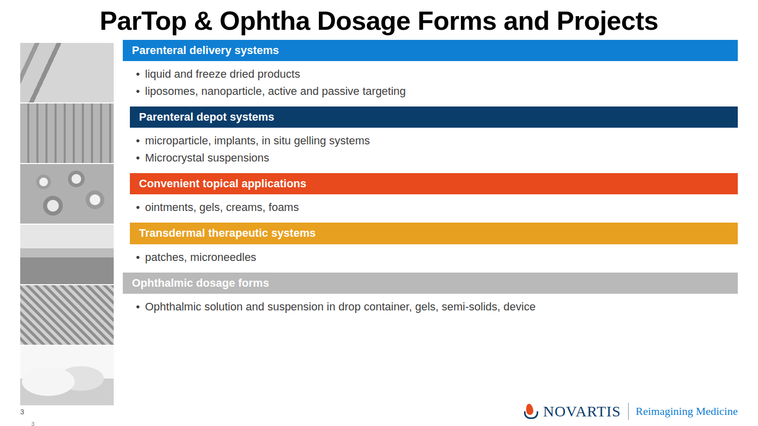ParTop & Ophtha Dosage Forms and Projects
Parenteral delivery systems
liquid and freeze dried products
liposomes, nanoparticle, active and passive targeting
Parenteral depot systems
microparticle, implants, in situ gelling systems
Microcrystal suspensions
Convenient topical applications
ointments, gels, creams, foams
Transdermal therapeutic systems
patches, microneedles
Ophthalmic dosage forms
Ophthalmic solution and suspension in drop container, gels, semi-solids, device
3
3
Novartis
Reimagining Medicine